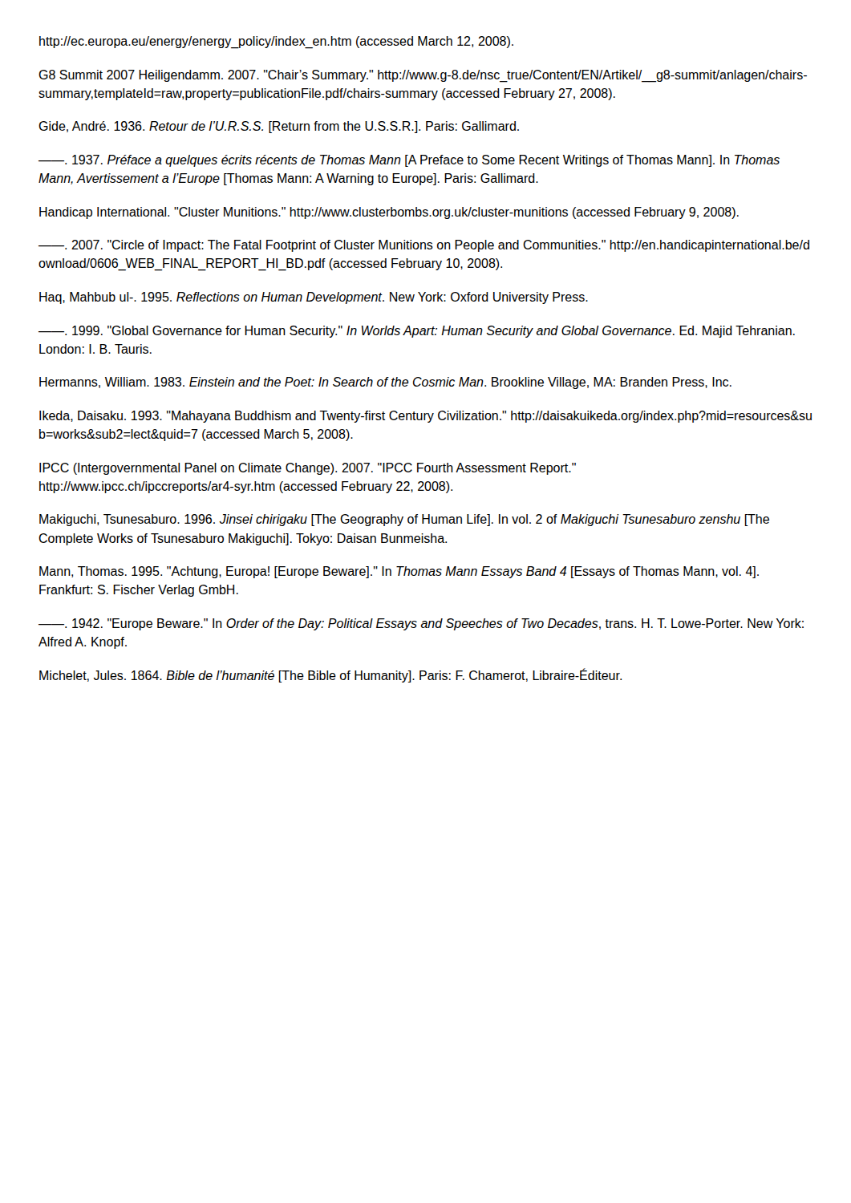http://ec.europa.eu/energy/energy_policy/index_en.htm (accessed March 12, 2008).
G8 Summit 2007 Heiligendamm. 2007. "Chair’s Summary." http://www.g-8.de/nsc_true/Content/EN/Artikel/__g8-summit/anlagen/chairs-summary,templateId=raw,property=publicationFile.pdf/chairs-summary (accessed February 27, 2008).
Gide, André. 1936. Retour de l’U.R.S.S. [Return from the U.S.S.R.]. Paris: Gallimard.
——. 1937. Préface a quelques écrits récents de Thomas Mann [A Preface to Some Recent Writings of Thomas Mann]. In Thomas Mann, Avertissement a l’Europe [Thomas Mann: A Warning to Europe]. Paris: Gallimard.
Handicap International. "Cluster Munitions." http://www.clusterbombs.org.uk/cluster-munitions (accessed February 9, 2008).
——. 2007. "Circle of Impact: The Fatal Footprint of Cluster Munitions on People and Communities." http://en.handicapinternational.be/download/0606_WEB_FINAL_REPORT_HI_BD.pdf (accessed February 10, 2008).
Haq, Mahbub ul-. 1995. Reflections on Human Development. New York: Oxford University Press.
——. 1999. "Global Governance for Human Security." In Worlds Apart: Human Security and Global Governance. Ed. Majid Tehranian. London: I. B. Tauris.
Hermanns, William. 1983. Einstein and the Poet: In Search of the Cosmic Man. Brookline Village, MA: Branden Press, Inc.
Ikeda, Daisaku. 1993. "Mahayana Buddhism and Twenty-first Century Civilization." http://daisakuikeda.org/index.php?mid=resources&sub=works&sub2=lect&quid=7 (accessed March 5, 2008).
IPCC (Intergovernmental Panel on Climate Change). 2007. "IPCC Fourth Assessment Report."
http://www.ipcc.ch/ipccreports/ar4-syr.htm (accessed February 22, 2008).
Makiguchi, Tsunesaburo. 1996. Jinsei chirigaku [The Geography of Human Life]. In vol. 2 of Makiguchi Tsunesaburo zenshu [The Complete Works of Tsunesaburo Makiguchi]. Tokyo: Daisan Bunmeisha.
Mann, Thomas. 1995. "Achtung, Europa! [Europe Beware]." In Thomas Mann Essays Band 4 [Essays of Thomas Mann, vol. 4]. Frankfurt: S. Fischer Verlag GmbH.
——. 1942. "Europe Beware." In Order of the Day: Political Essays and Speeches of Two Decades, trans. H. T. Lowe-Porter. New York: Alfred A. Knopf.
Michelet, Jules. 1864. Bible de l’humanité [The Bible of Humanity]. Paris: F. Chamerot, Libraire-Éditeur.